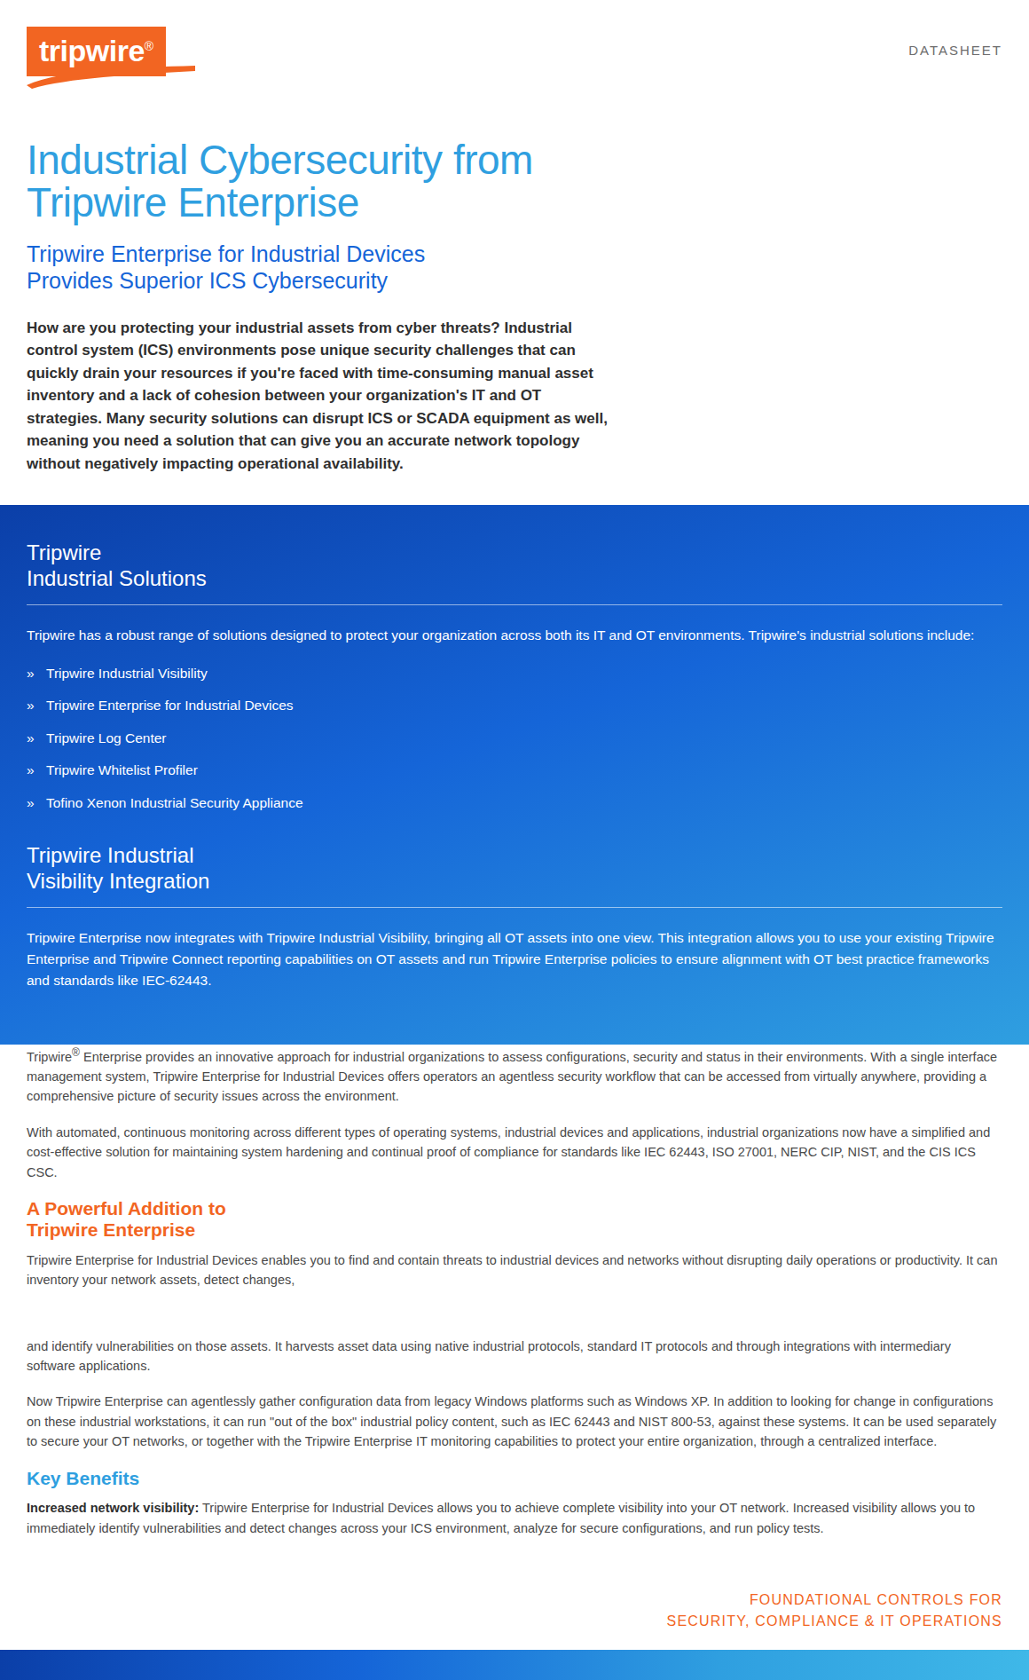tripwire®
DATASHEET
Industrial Cybersecurity from
Tripwire Enterprise
Tripwire Enterprise for Industrial Devices
Provides Superior ICS Cybersecurity
How are you protecting your industrial assets from cyber threats? Industrial control system (ICS) environments pose unique security challenges that can quickly drain your resources if you're faced with time-consuming manual asset inventory and a lack of cohesion between your organization's IT and OT strategies. Many security solutions can disrupt ICS or SCADA equipment as well, meaning you need a solution that can give you an accurate network topology without negatively impacting operational availability.
Tripwire
Industrial Solutions
Tripwire has a robust range of solutions designed to protect your organization across both its IT and OT environments. Tripwire's industrial solutions include:
Tripwire Industrial Visibility
Tripwire Enterprise for Industrial Devices
Tripwire Log Center
Tripwire Whitelist Profiler
Tofino Xenon Industrial Security Appliance
Tripwire Industrial
Visibility Integration
Tripwire Enterprise now integrates with Tripwire Industrial Visibility, bringing all OT assets into one view. This integration allows you to use your existing Tripwire Enterprise and Tripwire Connect reporting capabilities on OT assets and run Tripwire Enterprise policies to ensure alignment with OT best practice frameworks and standards like IEC-62443.
Tripwire® Enterprise provides an innovative approach for industrial organizations to assess configurations, security and status in their environments. With a single interface management system, Tripwire Enterprise for Industrial Devices offers operators an agentless security workflow that can be accessed from virtually anywhere, providing a comprehensive picture of security issues across the environment.
With automated, continuous monitoring across different types of operating systems, industrial devices and applications, industrial organizations now have a simplified and cost-effective solution for maintaining system hardening and continual proof of compliance for standards like IEC 62443, ISO 27001, NERC CIP, NIST, and the CIS ICS CSC.
A Powerful Addition to
Tripwire Enterprise
Tripwire Enterprise for Industrial Devices enables you to find and contain threats to industrial devices and networks without disrupting daily operations or productivity. It can inventory your network assets, detect changes,
and identify vulnerabilities on those assets. It harvests asset data using native industrial protocols, standard IT protocols and through integrations with intermediary software applications.
Now Tripwire Enterprise can agentlessly gather configuration data from legacy Windows platforms such as Windows XP. In addition to looking for change in configurations on these industrial workstations, it can run "out of the box" industrial policy content, such as IEC 62443 and NIST 800-53, against these systems. It can be used separately to secure your OT networks, or together with the Tripwire Enterprise IT monitoring capabilities to protect your entire organization, through a centralized interface.
Key Benefits
Increased network visibility: Tripwire Enterprise for Industrial Devices allows you to achieve complete visibility into your OT network. Increased visibility allows you to immediately identify vulnerabilities and detect changes across your ICS environment, analyze for secure configurations, and run policy tests.
FOUNDATIONAL CONTROLS FOR
SECURITY, COMPLIANCE & IT OPERATIONS